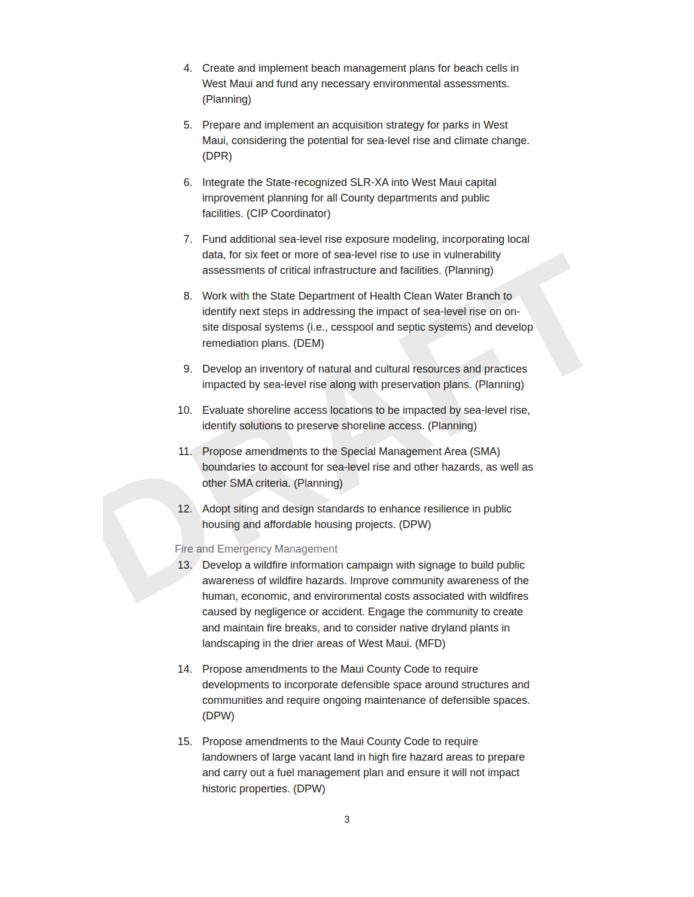DRAFT
4. Create and implement beach management plans for beach cells in West Maui and fund any necessary environmental assessments. (Planning)
5. Prepare and implement an acquisition strategy for parks in West Maui, considering the potential for sea-level rise and climate change. (DPR)
6. Integrate the State-recognized SLR-XA into West Maui capital improvement planning for all County departments and public facilities. (CIP Coordinator)
7. Fund additional sea-level rise exposure modeling, incorporating local data, for six feet or more of sea-level rise to use in vulnerability assessments of critical infrastructure and facilities. (Planning)
8. Work with the State Department of Health Clean Water Branch to identify next steps in addressing the impact of sea-level rise on on-site disposal systems (i.e., cesspool and septic systems) and develop remediation plans. (DEM)
9. Develop an inventory of natural and cultural resources and practices impacted by sea-level rise along with preservation plans. (Planning)
10. Evaluate shoreline access locations to be impacted by sea-level rise, identify solutions to preserve shoreline access. (Planning)
11. Propose amendments to the Special Management Area (SMA) boundaries to account for sea-level rise and other hazards, as well as other SMA criteria. (Planning)
12. Adopt siting and design standards to enhance resilience in public housing and affordable housing projects. (DPW)
Fire and Emergency Management
13. Develop a wildfire information campaign with signage to build public awareness of wildfire hazards. Improve community awareness of the human, economic, and environmental costs associated with wildfires caused by negligence or accident. Engage the community to create and maintain fire breaks, and to consider native dryland plants in landscaping in the drier areas of West Maui. (MFD)
14. Propose amendments to the Maui County Code to require developments to incorporate defensible space around structures and communities and require ongoing maintenance of defensible spaces. (DPW)
15. Propose amendments to the Maui County Code to require landowners of large vacant land in high fire hazard areas to prepare and carry out a fuel management plan and ensure it will not impact historic properties. (DPW)
3